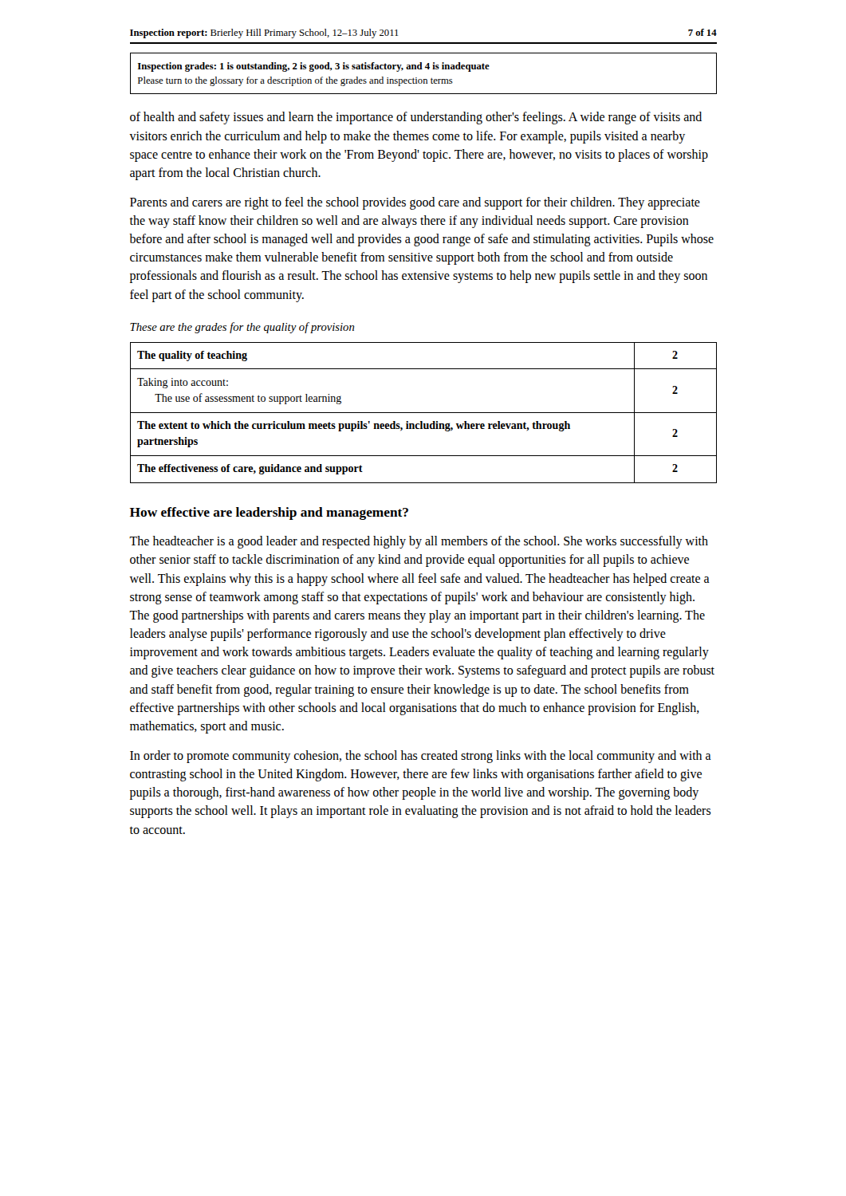Inspection report: Brierley Hill Primary School, 12–13 July 2011
7 of 14
Inspection grades: 1 is outstanding, 2 is good, 3 is satisfactory, and 4 is inadequate
Please turn to the glossary for a description of the grades and inspection terms
of health and safety issues and learn the importance of understanding other's feelings. A wide range of visits and visitors enrich the curriculum and help to make the themes come to life. For example, pupils visited a nearby space centre to enhance their work on the 'From Beyond' topic. There are, however, no visits to places of worship apart from the local Christian church.
Parents and carers are right to feel the school provides good care and support for their children. They appreciate the way staff know their children so well and are always there if any individual needs support. Care provision before and after school is managed well and provides a good range of safe and stimulating activities. Pupils whose circumstances make them vulnerable benefit from sensitive support both from the school and from outside professionals and flourish as a result. The school has extensive systems to help new pupils settle in and they soon feel part of the school community.
These are the grades for the quality of provision
| The quality of teaching | 2 |
| Taking into account: The use of assessment to support learning | 2 |
| The extent to which the curriculum meets pupils' needs, including, where relevant, through partnerships | 2 |
| The effectiveness of care, guidance and support | 2 |
How effective are leadership and management?
The headteacher is a good leader and respected highly by all members of the school. She works successfully with other senior staff to tackle discrimination of any kind and provide equal opportunities for all pupils to achieve well. This explains why this is a happy school where all feel safe and valued. The headteacher has helped create a strong sense of teamwork among staff so that expectations of pupils' work and behaviour are consistently high. The good partnerships with parents and carers means they play an important part in their children's learning. The leaders analyse pupils' performance rigorously and use the school's development plan effectively to drive improvement and work towards ambitious targets. Leaders evaluate the quality of teaching and learning regularly and give teachers clear guidance on how to improve their work. Systems to safeguard and protect pupils are robust and staff benefit from good, regular training to ensure their knowledge is up to date. The school benefits from effective partnerships with other schools and local organisations that do much to enhance provision for English, mathematics, sport and music.
In order to promote community cohesion, the school has created strong links with the local community and with a contrasting school in the United Kingdom. However, there are few links with organisations farther afield to give pupils a thorough, first-hand awareness of how other people in the world live and worship. The governing body supports the school well. It plays an important role in evaluating the provision and is not afraid to hold the leaders to account.